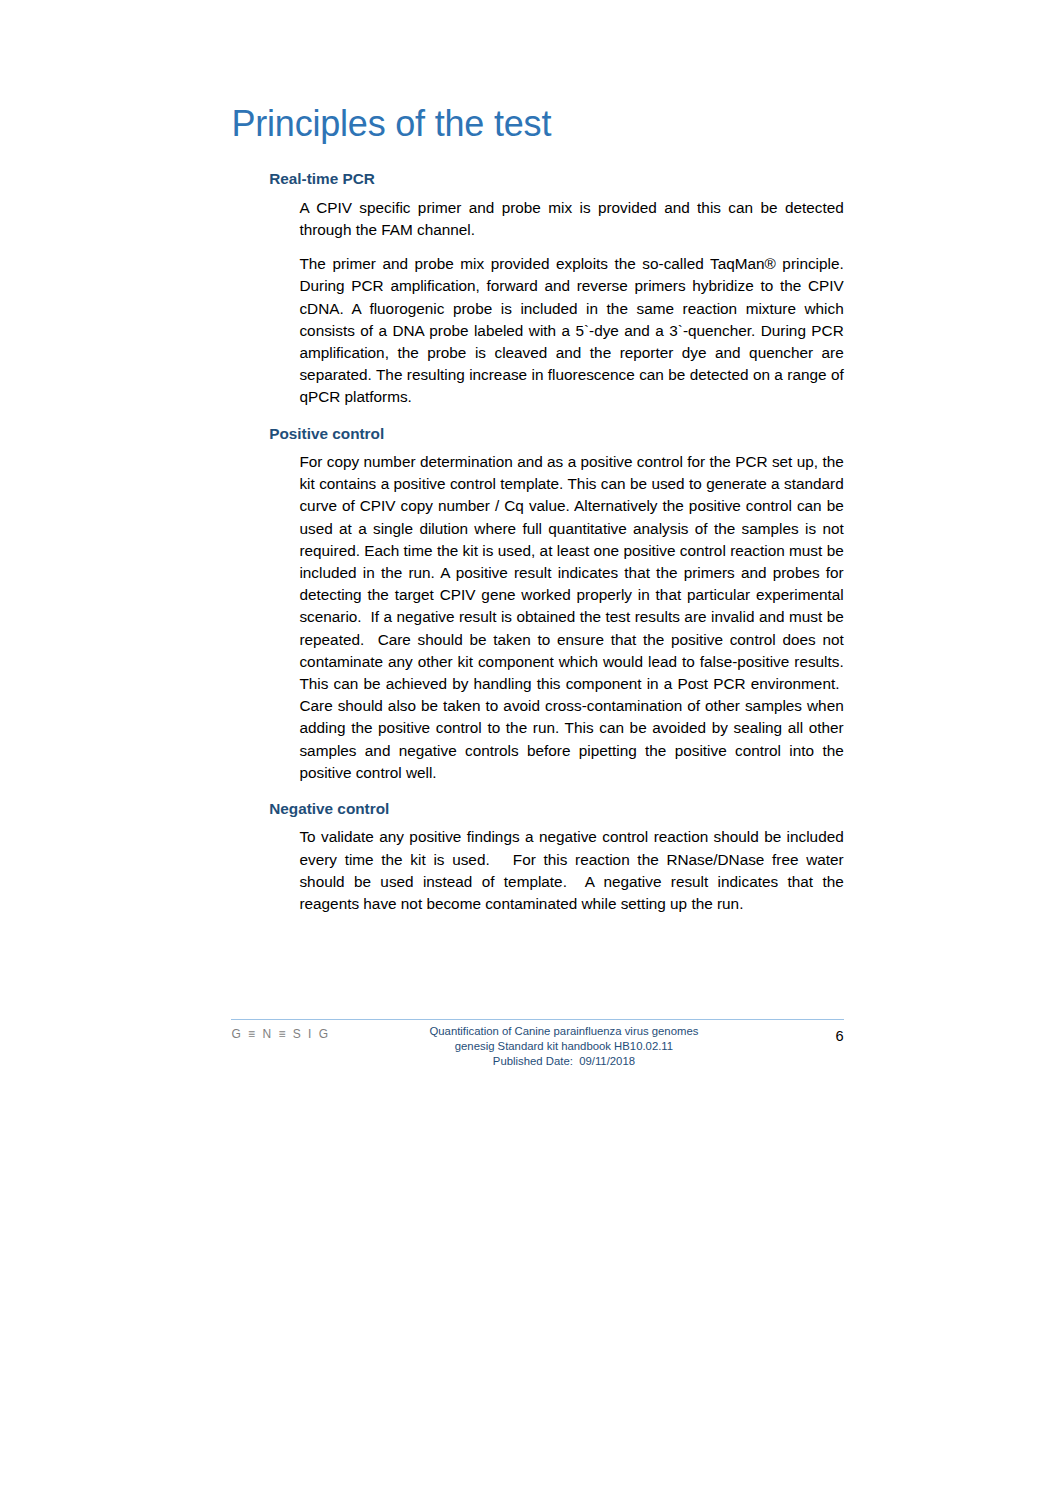Principles of the test
Real-time PCR
A CPIV specific primer and probe mix is provided and this can be detected through the FAM channel.
The primer and probe mix provided exploits the so-called TaqMan® principle. During PCR amplification, forward and reverse primers hybridize to the CPIV cDNA. A fluorogenic probe is included in the same reaction mixture which consists of a DNA probe labeled with a 5`-dye and a 3`-quencher. During PCR amplification, the probe is cleaved and the reporter dye and quencher are separated. The resulting increase in fluorescence can be detected on a range of qPCR platforms.
Positive control
For copy number determination and as a positive control for the PCR set up, the kit contains a positive control template. This can be used to generate a standard curve of CPIV copy number / Cq value. Alternatively the positive control can be used at a single dilution where full quantitative analysis of the samples is not required. Each time the kit is used, at least one positive control reaction must be included in the run. A positive result indicates that the primers and probes for detecting the target CPIV gene worked properly in that particular experimental scenario. If a negative result is obtained the test results are invalid and must be repeated. Care should be taken to ensure that the positive control does not contaminate any other kit component which would lead to false-positive results. This can be achieved by handling this component in a Post PCR environment. Care should also be taken to avoid cross-contamination of other samples when adding the positive control to the run. This can be avoided by sealing all other samples and negative controls before pipetting the positive control into the positive control well.
Negative control
To validate any positive findings a negative control reaction should be included every time the kit is used. For this reaction the RNase/DNase free water should be used instead of template. A negative result indicates that the reagents have not become contaminated while setting up the run.
G ≡ N ≡ S I G
Quantification of Canine parainfluenza virus genomes
genesig Standard kit handbook HB10.02.11
Published Date: 09/11/2018
6